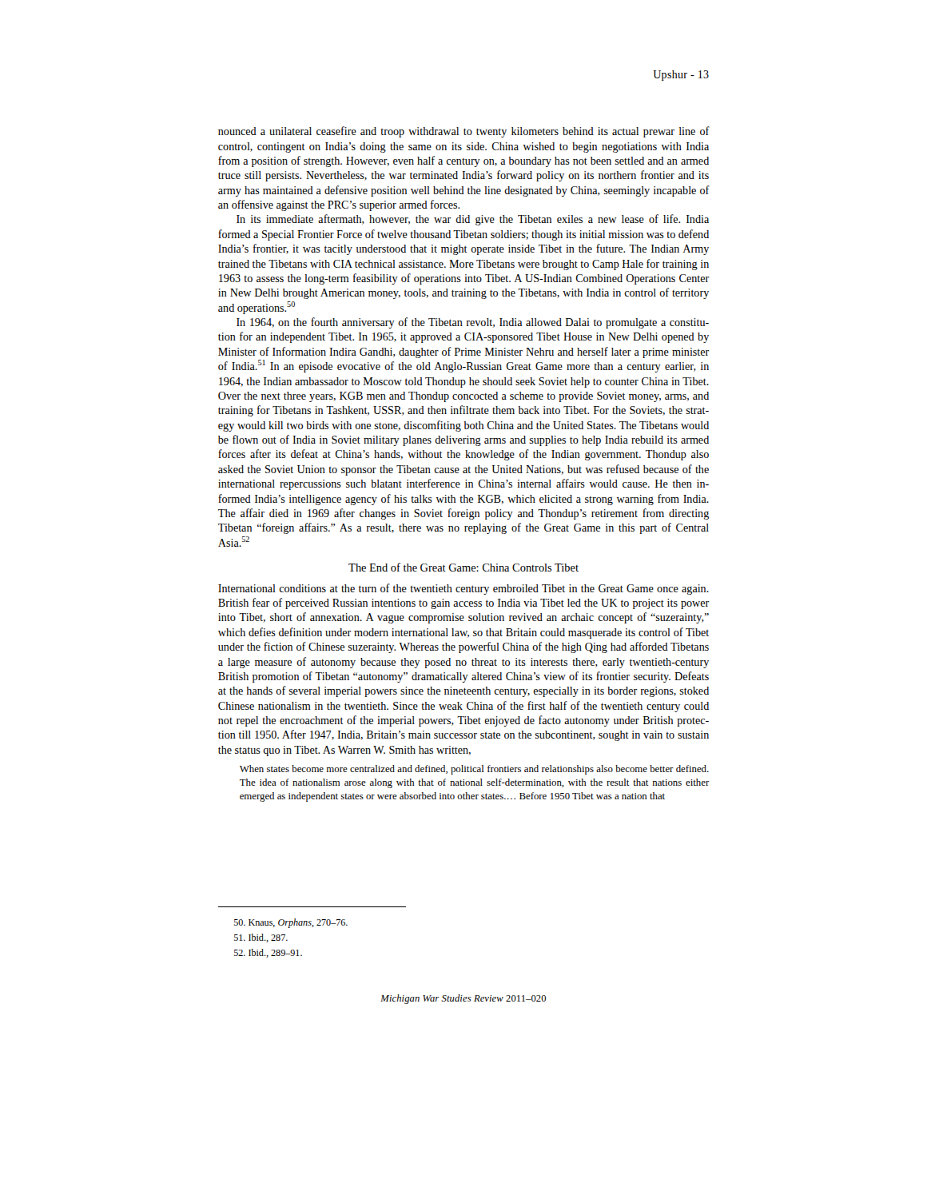Upshur - 13
nounced a unilateral ceasefire and troop withdrawal to twenty kilometers behind its actual prewar line of control, contingent on India’s doing the same on its side. China wished to begin negotiations with India from a position of strength. However, even half a century on, a boundary has not been settled and an armed truce still persists. Nevertheless, the war terminated India’s forward policy on its northern frontier and its army has maintained a defensive position well behind the line designated by China, seemingly incapable of an offensive against the PRC’s superior armed forces.
In its immediate aftermath, however, the war did give the Tibetan exiles a new lease of life. India formed a Special Frontier Force of twelve thousand Tibetan soldiers; though its initial mission was to defend India’s frontier, it was tacitly understood that it might operate inside Tibet in the future. The Indian Army trained the Tibetans with CIA technical assistance. More Tibetans were brought to Camp Hale for training in 1963 to assess the long-term feasibility of operations into Tibet. A US-Indian Combined Operations Center in New Delhi brought American money, tools, and training to the Tibetans, with India in control of territory and operations.50
In 1964, on the fourth anniversary of the Tibetan revolt, India allowed Dalai to promulgate a constitution for an independent Tibet. In 1965, it approved a CIA-sponsored Tibet House in New Delhi opened by Minister of Information Indira Gandhi, daughter of Prime Minister Nehru and herself later a prime minister of India.51 In an episode evocative of the old Anglo-Russian Great Game more than a century earlier, in 1964, the Indian ambassador to Moscow told Thondup he should seek Soviet help to counter China in Tibet. Over the next three years, KGB men and Thondup concocted a scheme to provide Soviet money, arms, and training for Tibetans in Tashkent, USSR, and then infiltrate them back into Tibet. For the Soviets, the strategy would kill two birds with one stone, discomfiting both China and the United States. The Tibetans would be flown out of India in Soviet military planes delivering arms and supplies to help India rebuild its armed forces after its defeat at China’s hands, without the knowledge of the Indian government. Thondup also asked the Soviet Union to sponsor the Tibetan cause at the United Nations, but was refused because of the international repercussions such blatant interference in China’s internal affairs would cause. He then informed India’s intelligence agency of his talks with the KGB, which elicited a strong warning from India. The affair died in 1969 after changes in Soviet foreign policy and Thondup’s retirement from directing Tibetan “foreign affairs.” As a result, there was no replaying of the Great Game in this part of Central Asia.52
The End of the Great Game: China Controls Tibet
International conditions at the turn of the twentieth century embroiled Tibet in the Great Game once again. British fear of perceived Russian intentions to gain access to India via Tibet led the UK to project its power into Tibet, short of annexation. A vague compromise solution revived an archaic concept of “suzerainty,” which defies definition under modern international law, so that Britain could masquerade its control of Tibet under the fiction of Chinese suzerainty. Whereas the powerful China of the high Qing had afforded Tibetans a large measure of autonomy because they posed no threat to its interests there, early twentieth-century British promotion of Tibetan “autonomy” dramatically altered China’s view of its frontier security. Defeats at the hands of several imperial powers since the nineteenth century, especially in its border regions, stoked Chinese nationalism in the twentieth. Since the weak China of the first half of the twentieth century could not repel the encroachment of the imperial powers, Tibet enjoyed de facto autonomy under British protection till 1950. After 1947, India, Britain’s main successor state on the subcontinent, sought in vain to sustain the status quo in Tibet. As Warren W. Smith has written,
When states become more centralized and defined, political frontiers and relationships also become better defined. The idea of nationalism arose along with that of national self-determination, with the result that nations either emerged as independent states or were absorbed into other states.… Before 1950 Tibet was a nation that
50. Knaus, Orphans, 270–76.
51. Ibid., 287.
52. Ibid., 289–91.
Michigan War Studies Review 2011–020